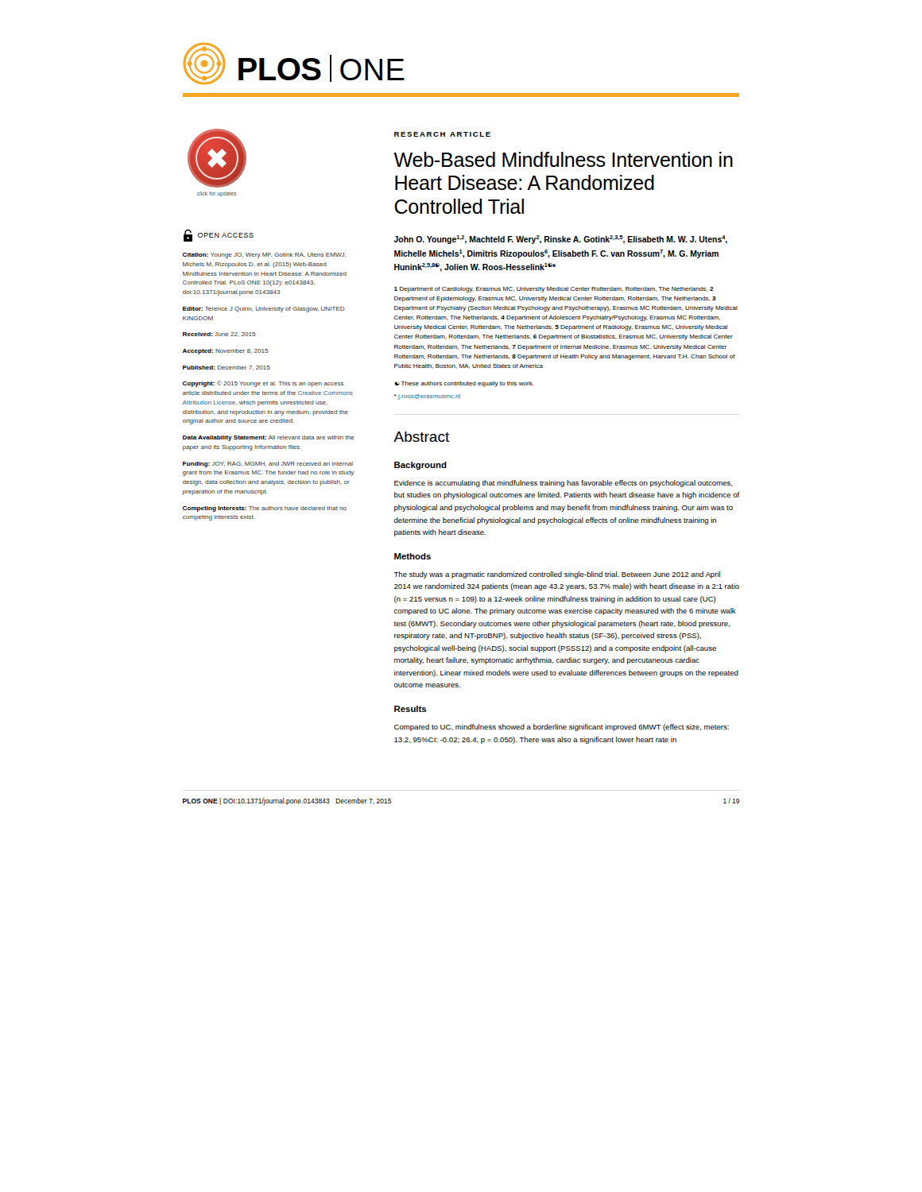PLOS ONE
click for updates
OPEN ACCESS
Citation: Younge JO, Wery MF, Gotink RA, Utens EMWJ, Michels M, Rizopoulos D, et al. (2015) Web-Based Mindfulness Intervention in Heart Disease: A Randomized Controlled Trial. PLoS ONE 10(12): e0143843. doi:10.1371/journal.pone.0143843
Editor: Terence J Quinn, University of Glasgow, UNITED KINGDOM
Received: June 22, 2015
Accepted: November 8, 2015
Published: December 7, 2015
Copyright: © 2015 Younge et al. This is an open access article distributed under the terms of the Creative Commons Attribution License, which permits unrestricted use, distribution, and reproduction in any medium, provided the original author and source are credited.
Data Availability Statement: All relevant data are within the paper and its Supporting Information files.
Funding: JOY, RAG, MGMH, and JWR received an internal grant from the Erasmus MC. The funder had no role in study design, data collection and analysis, decision to publish, or preparation of the manuscript.
Competing Interests: The authors have declared that no competing interests exist.
RESEARCH ARTICLE
Web-Based Mindfulness Intervention in Heart Disease: A Randomized Controlled Trial
John O. Younge1,2, Machteld F. Wery2, Rinske A. Gotink2,3,5, Elisabeth M. W. J. Utens4, Michelle Michels1, Dimitris Rizopoulos6, Elisabeth F. C. van Rossum7, M. G. Myriam Hunink2,5,8☯, Jolien W. Roos-Hesselink1☯*
1 Department of Cardiology, Erasmus MC, University Medical Center Rotterdam, Rotterdam, The Netherlands, 2 Department of Epidemiology, Erasmus MC, University Medical Center Rotterdam, Rotterdam, The Netherlands, 3 Department of Psychiatry (Section Medical Psychology and Psychotherapy), Erasmus MC Rotterdam, University Medical Center, Rotterdam, The Netherlands, 4 Department of Adolescent Psychiatry/Psychology, Erasmus MC Rotterdam, University Medical Center, Rotterdam, The Netherlands, 5 Department of Radiology, Erasmus MC, University Medical Center Rotterdam, Rotterdam, The Netherlands, 6 Department of Biostatistics, Erasmus MC, University Medical Center Rotterdam, Rotterdam, The Netherlands, 7 Department of Internal Medicine, Erasmus MC, University Medical Center Rotterdam, Rotterdam, The Netherlands, 8 Department of Health Policy and Management, Harvard T.H. Chan School of Public Health, Boston, MA, United States of America
☯ These authors contributed equally to this work.
* j.roos@erasmusmc.nl
Abstract
Background
Evidence is accumulating that mindfulness training has favorable effects on psychological outcomes, but studies on physiological outcomes are limited. Patients with heart disease have a high incidence of physiological and psychological problems and may benefit from mindfulness training. Our aim was to determine the beneficial physiological and psychological effects of online mindfulness training in patients with heart disease.
Methods
The study was a pragmatic randomized controlled single-blind trial. Between June 2012 and April 2014 we randomized 324 patients (mean age 43.2 years, 53.7% male) with heart disease in a 2:1 ratio (n = 215 versus n = 109) to a 12-week online mindfulness training in addition to usual care (UC) compared to UC alone. The primary outcome was exercise capacity measured with the 6 minute walk test (6MWT). Secondary outcomes were other physiological parameters (heart rate, blood pressure, respiratory rate, and NT-proBNP), subjective health status (SF-36), perceived stress (PSS), psychological well-being (HADS), social support (PSSS12) and a composite endpoint (all-cause mortality, heart failure, symptomatic arrhythmia, cardiac surgery, and percutaneous cardiac intervention). Linear mixed models were used to evaluate differences between groups on the repeated outcome measures.
Results
Compared to UC, mindfulness showed a borderline significant improved 6MWT (effect size, meters: 13.2, 95%CI: -0.02; 26.4, p = 0.050). There was also a significant lower heart rate in
PLOS ONE | DOI:10.1371/journal.pone.0143843 December 7, 2015
1 / 19